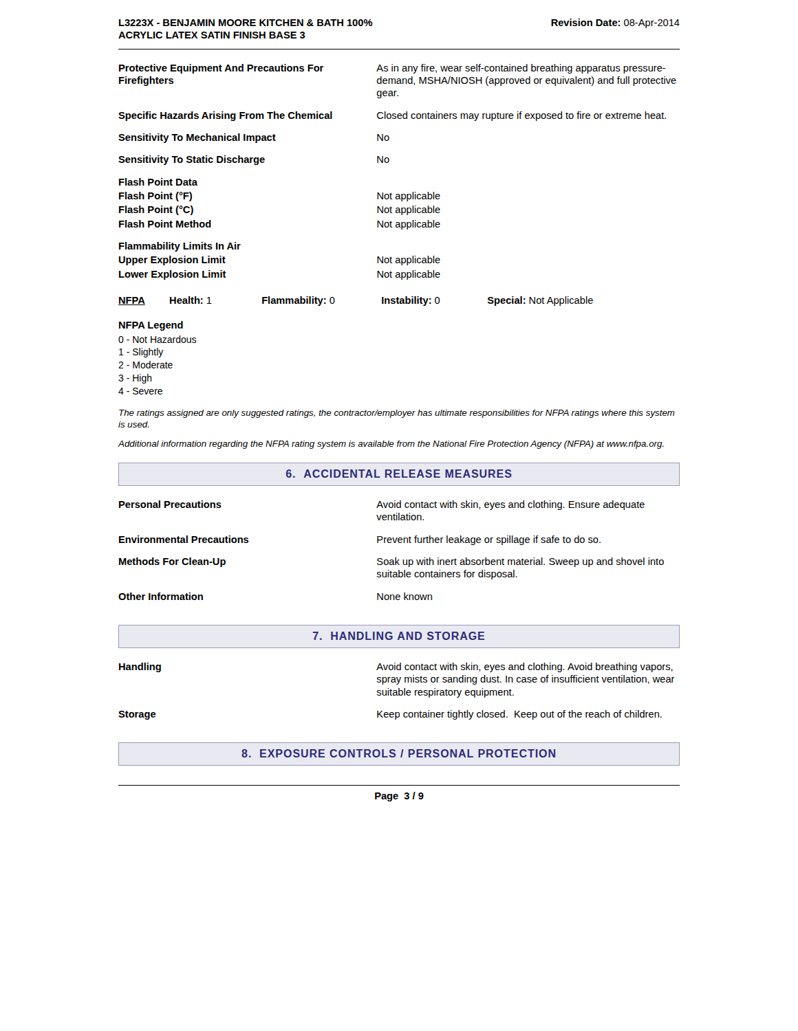L3223X - BENJAMIN MOORE KITCHEN & BATH 100%
ACRYLIC LATEX SATIN FINISH BASE 3
Revision Date: 08-Apr-2014
| Protective Equipment And Precautions For Firefighters | As in any fire, wear self-contained breathing apparatus pressure-demand, MSHA/NIOSH (approved or equivalent) and full protective gear. |
| Specific Hazards Arising From The Chemical | Closed containers may rupture if exposed to fire or extreme heat. |
| Sensitivity To Mechanical Impact | No |
| Sensitivity To Static Discharge | No |
| Flash Point Data |
| Flash Point (°F) | Not applicable |
| Flash Point (°C) | Not applicable |
| Flash Point Method | Not applicable |
| Flammability Limits In Air |
| Upper Explosion Limit | Not applicable |
| Lower Explosion Limit | Not applicable |
NFPA Health: 1 Flammability: 0 Instability: 0 Special: Not Applicable
NFPA Legend
0 - Not Hazardous
1 - Slightly
2 - Moderate
3 - High
4 - Severe
The ratings assigned are only suggested ratings, the contractor/employer has ultimate responsibilities for NFPA ratings where this system is used.
Additional information regarding the NFPA rating system is available from the National Fire Protection Agency (NFPA) at www.nfpa.org.
6. ACCIDENTAL RELEASE MEASURES
| Personal Precautions | Avoid contact with skin, eyes and clothing. Ensure adequate ventilation. |
| Environmental Precautions | Prevent further leakage or spillage if safe to do so. |
| Methods For Clean-Up | Soak up with inert absorbent material. Sweep up and shovel into suitable containers for disposal. |
| Other Information | None known |
7. HANDLING AND STORAGE
| Handling | Avoid contact with skin, eyes and clothing. Avoid breathing vapors, spray mists or sanding dust. In case of insufficient ventilation, wear suitable respiratory equipment. |
| Storage | Keep container tightly closed. Keep out of the reach of children. |
8. EXPOSURE CONTROLS / PERSONAL PROTECTION
Page 3 / 9